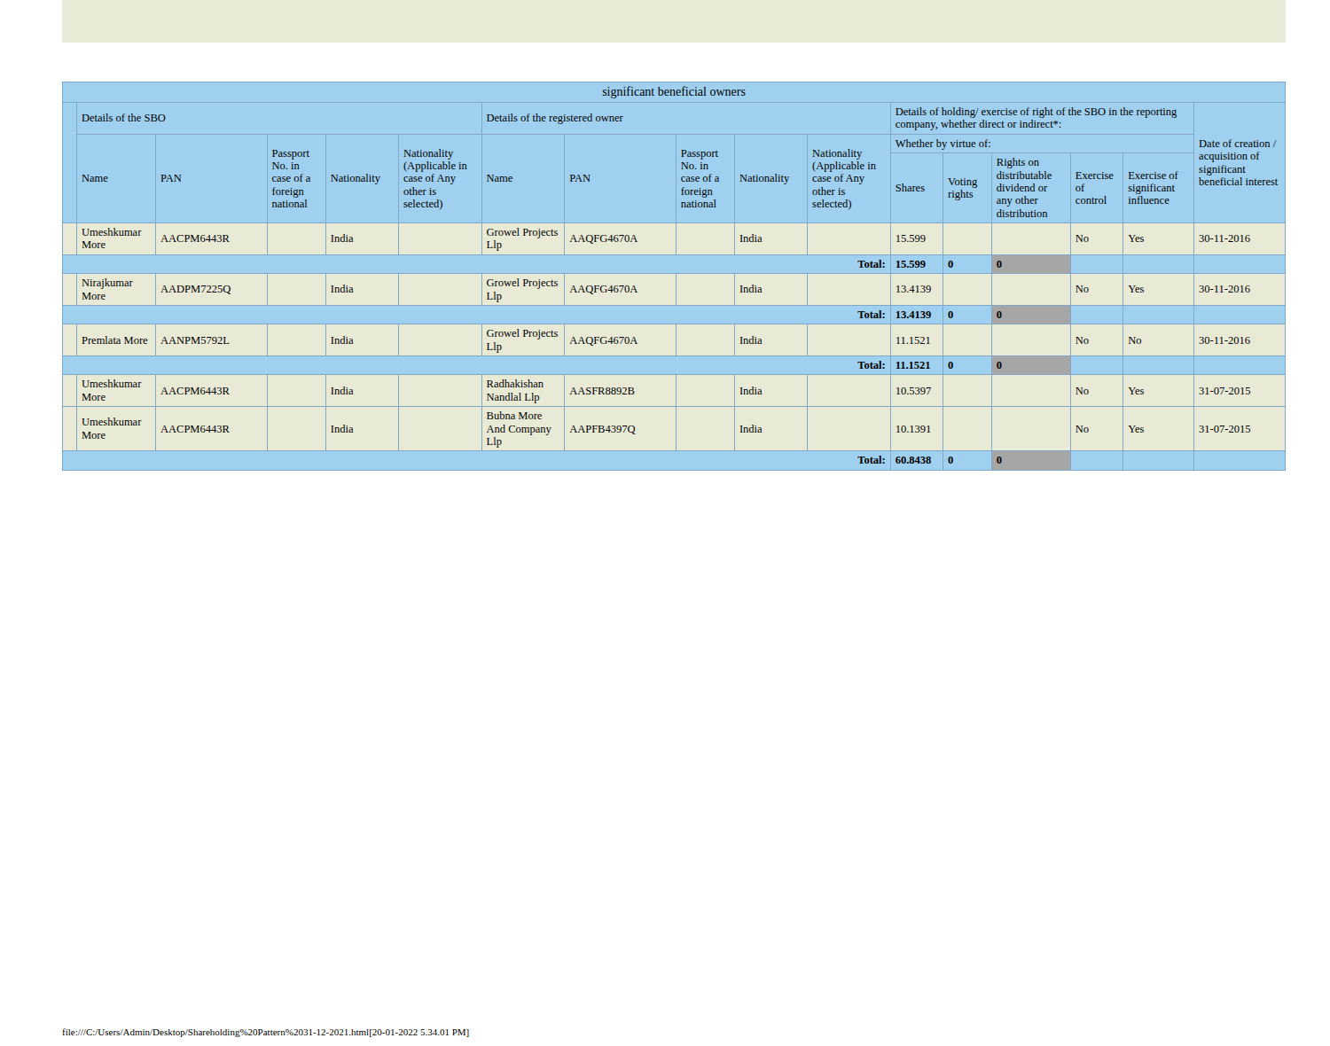| significant beneficial owners |
| | Details of the SBO | Details of the registered owner | Details of holding/ exercise of right of the SBO in the reporting company, whether direct or indirect*: | Date of creation / acquisition of significant beneficial interest |
| Name | PAN | Passport No. in case of a foreign national | Nationality | Nationality (Applicable in case of Any other is selected) | Name | PAN | Passport No. in case of a foreign national | Nationality | Nationality (Applicable in case of Any other is selected) | Whether by virtue of: |
| Shares | Voting rights | Rights on distributable dividend or any other distribution | Exercise of control | Exercise of significant influence |
| | Umeshkumar More | AACPM6443R | | India | | Growel Projects Llp | AAQFG4670A | | India | | 15.599 | | | No | Yes | 30-11-2016 |
| Total: | 15.599 | 0 | 0 | | | |
| | Nirajkumar More | AADPM7225Q | | India | | Growel Projects Llp | AAQFG4670A | | India | | 13.4139 | | | No | Yes | 30-11-2016 |
| Total: | 13.4139 | 0 | 0 | | | |
| | Premlata More | AANPM5792L | | India | | Growel Projects Llp | AAQFG4670A | | India | | 11.1521 | | | No | No | 30-11-2016 |
| Total: | 11.1521 | 0 | 0 | | | |
| | Umeshkumar More | AACPM6443R | | India | | Radhakishan Nandlal Llp | AASFR8892B | | India | | 10.5397 | | | No | Yes | 31-07-2015 |
| | Umeshkumar More | AACPM6443R | | India | | Bubna More And Company Llp | AAPFB4397Q | | India | | 10.1391 | | | No | Yes | 31-07-2015 |
| Total: | 60.8438 | 0 | 0 | | | |
file:///C:/Users/Admin/Desktop/Shareholding%20Pattern%2031-12-2021.html[20-01-2022 5.34.01 PM]